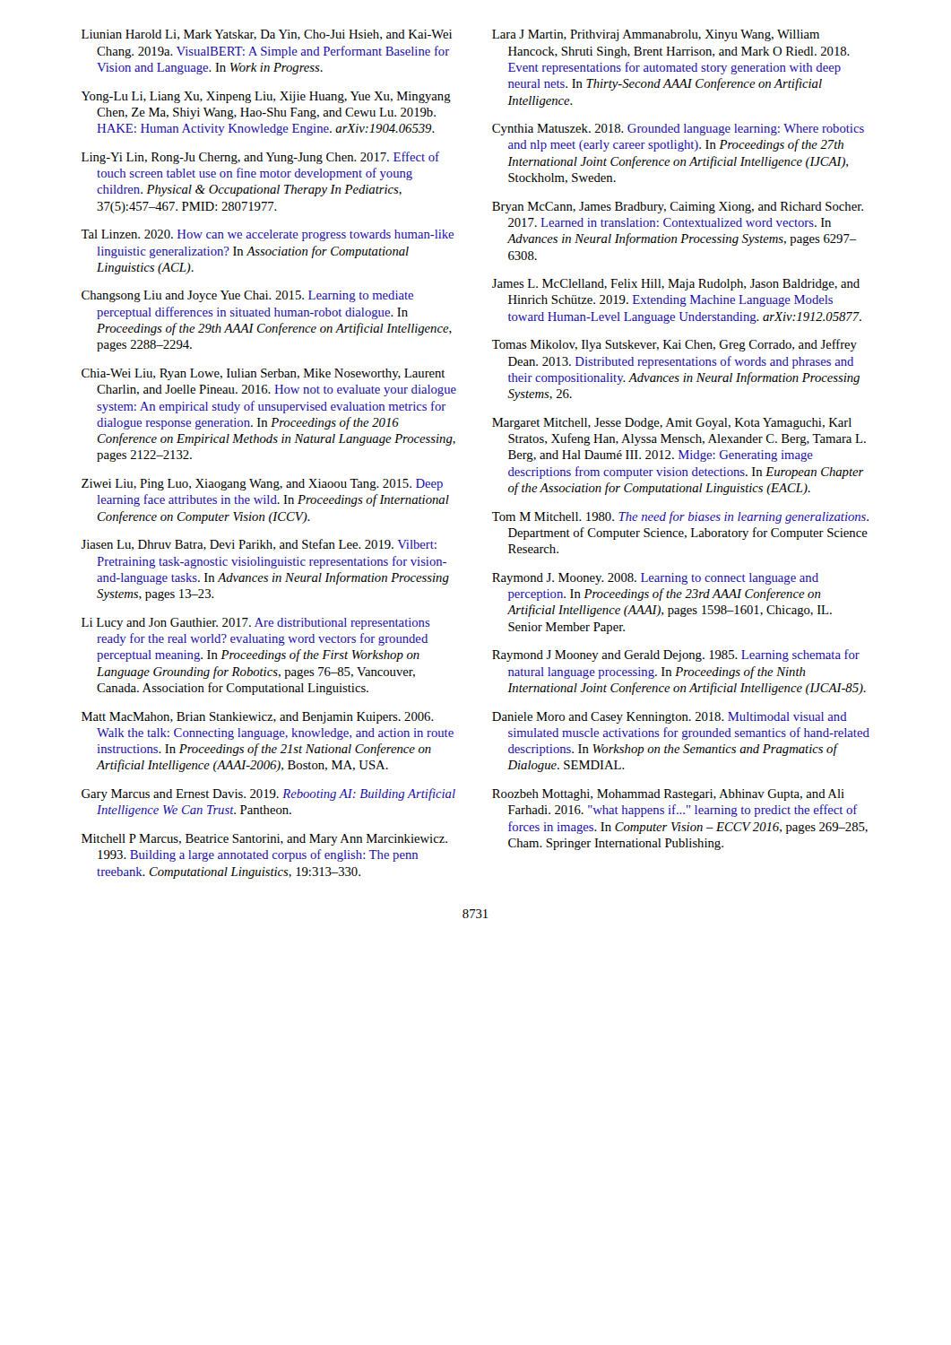Liunian Harold Li, Mark Yatskar, Da Yin, Cho-Jui Hsieh, and Kai-Wei Chang. 2019a. VisualBERT: A Simple and Performant Baseline for Vision and Language. In Work in Progress.
Yong-Lu Li, Liang Xu, Xinpeng Liu, Xijie Huang, Yue Xu, Mingyang Chen, Ze Ma, Shiyi Wang, Hao-Shu Fang, and Cewu Lu. 2019b. HAKE: Human Activity Knowledge Engine. arXiv:1904.06539.
Ling-Yi Lin, Rong-Ju Cherng, and Yung-Jung Chen. 2017. Effect of touch screen tablet use on fine motor development of young children. Physical & Occupational Therapy In Pediatrics, 37(5):457–467. PMID: 28071977.
Tal Linzen. 2020. How can we accelerate progress towards human-like linguistic generalization? In Association for Computational Linguistics (ACL).
Changsong Liu and Joyce Yue Chai. 2015. Learning to mediate perceptual differences in situated human-robot dialogue. In Proceedings of the 29th AAAI Conference on Artificial Intelligence, pages 2288–2294.
Chia-Wei Liu, Ryan Lowe, Iulian Serban, Mike Noseworthy, Laurent Charlin, and Joelle Pineau. 2016. How not to evaluate your dialogue system: An empirical study of unsupervised evaluation metrics for dialogue response generation. In Proceedings of the 2016 Conference on Empirical Methods in Natural Language Processing, pages 2122–2132.
Ziwei Liu, Ping Luo, Xiaogang Wang, and Xiaoou Tang. 2015. Deep learning face attributes in the wild. In Proceedings of International Conference on Computer Vision (ICCV).
Jiasen Lu, Dhruv Batra, Devi Parikh, and Stefan Lee. 2019. Vilbert: Pretraining task-agnostic visiolinguistic representations for vision-and-language tasks. In Advances in Neural Information Processing Systems, pages 13–23.
Li Lucy and Jon Gauthier. 2017. Are distributional representations ready for the real world? evaluating word vectors for grounded perceptual meaning. In Proceedings of the First Workshop on Language Grounding for Robotics, pages 76–85, Vancouver, Canada. Association for Computational Linguistics.
Matt MacMahon, Brian Stankiewicz, and Benjamin Kuipers. 2006. Walk the talk: Connecting language, knowledge, and action in route instructions. In Proceedings of the 21st National Conference on Artificial Intelligence (AAAI-2006), Boston, MA, USA.
Gary Marcus and Ernest Davis. 2019. Rebooting AI: Building Artificial Intelligence We Can Trust. Pantheon.
Mitchell P Marcus, Beatrice Santorini, and Mary Ann Marcinkiewicz. 1993. Building a large annotated corpus of english: The penn treebank. Computational Linguistics, 19:313–330.
Lara J Martin, Prithviraj Ammanabrolu, Xinyu Wang, William Hancock, Shruti Singh, Brent Harrison, and Mark O Riedl. 2018. Event representations for automated story generation with deep neural nets. In Thirty-Second AAAI Conference on Artificial Intelligence.
Cynthia Matuszek. 2018. Grounded language learning: Where robotics and nlp meet (early career spotlight). In Proceedings of the 27th International Joint Conference on Artificial Intelligence (IJCAI), Stockholm, Sweden.
Bryan McCann, James Bradbury, Caiming Xiong, and Richard Socher. 2017. Learned in translation: Contextualized word vectors. In Advances in Neural Information Processing Systems, pages 6297–6308.
James L. McClelland, Felix Hill, Maja Rudolph, Jason Baldridge, and Hinrich Schütze. 2019. Extending Machine Language Models toward Human-Level Language Understanding. arXiv:1912.05877.
Tomas Mikolov, Ilya Sutskever, Kai Chen, Greg Corrado, and Jeffrey Dean. 2013. Distributed representations of words and phrases and their compositionality. Advances in Neural Information Processing Systems, 26.
Margaret Mitchell, Jesse Dodge, Amit Goyal, Kota Yamaguchi, Karl Stratos, Xufeng Han, Alyssa Mensch, Alexander C. Berg, Tamara L. Berg, and Hal Daumé III. 2012. Midge: Generating image descriptions from computer vision detections. In European Chapter of the Association for Computational Linguistics (EACL).
Tom M Mitchell. 1980. The need for biases in learning generalizations. Department of Computer Science, Laboratory for Computer Science Research.
Raymond J. Mooney. 2008. Learning to connect language and perception. In Proceedings of the 23rd AAAI Conference on Artificial Intelligence (AAAI), pages 1598–1601, Chicago, IL. Senior Member Paper.
Raymond J Mooney and Gerald Dejong. 1985. Learning schemata for natural language processing. In Proceedings of the Ninth International Joint Conference on Artificial Intelligence (IJCAI-85).
Daniele Moro and Casey Kennington. 2018. Multimodal visual and simulated muscle activations for grounded semantics of hand-related descriptions. In Workshop on the Semantics and Pragmatics of Dialogue. SEMDIAL.
Roozbeh Mottaghi, Mohammad Rastegari, Abhinav Gupta, and Ali Farhadi. 2016. "what happens if..." learning to predict the effect of forces in images. In Computer Vision – ECCV 2016, pages 269–285, Cham. Springer International Publishing.
8731